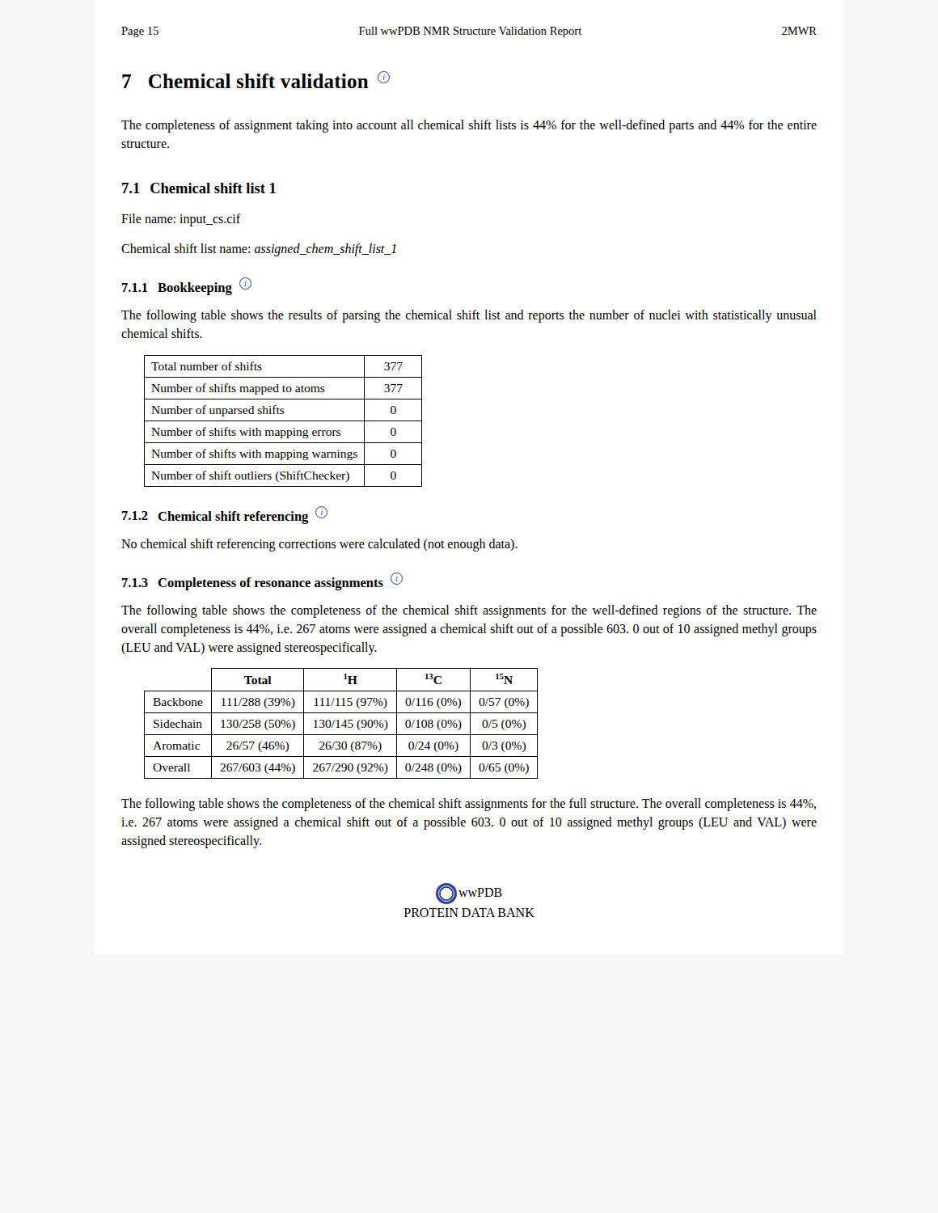Page 15
Full wwPDB NMR Structure Validation Report
2MWR
7 Chemical shift validation i
The completeness of assignment taking into account all chemical shift lists is 44% for the well-defined parts and 44% for the entire structure.
7.1 Chemical shift list 1
File name: input_cs.cif
Chemical shift list name: assigned_chem_shift_list_1
7.1.1 Bookkeeping i
The following table shows the results of parsing the chemical shift list and reports the number of nuclei with statistically unusual chemical shifts.
| Total number of shifts | 377 |
| Number of shifts mapped to atoms | 377 |
| Number of unparsed shifts | 0 |
| Number of shifts with mapping errors | 0 |
| Number of shifts with mapping warnings | 0 |
| Number of shift outliers (ShiftChecker) | 0 |
7.1.2 Chemical shift referencing i
No chemical shift referencing corrections were calculated (not enough data).
7.1.3 Completeness of resonance assignments i
The following table shows the completeness of the chemical shift assignments for the well-defined regions of the structure. The overall completeness is 44%, i.e. 267 atoms were assigned a chemical shift out of a possible 603. 0 out of 10 assigned methyl groups (LEU and VAL) were assigned stereospecifically.
| | Total | 1 H | 13 C | 15 N |
| --- | --- | --- | --- | --- |
| Backbone | 111/288 (39%) | 111/115 (97%) | 0/116 (0%) | 0/57 (0%) |
| Sidechain | 130/258 (50%) | 130/145 (90%) | 0/108 (0%) | 0/5 (0%) |
| Aromatic | 26/57 (46%) | 26/30 (87%) | 0/24 (0%) | 0/3 (0%) |
| Overall | 267/603 (44%) | 267/290 (92%) | 0/248 (0%) | 0/65 (0%) |
The following table shows the completeness of the chemical shift assignments for the full structure. The overall completeness is 44%, i.e. 267 atoms were assigned a chemical shift out of a possible 603. 0 out of 10 assigned methyl groups (LEU and VAL) were assigned stereospecifically.
ww PDB
PROTEIN DATA BANK